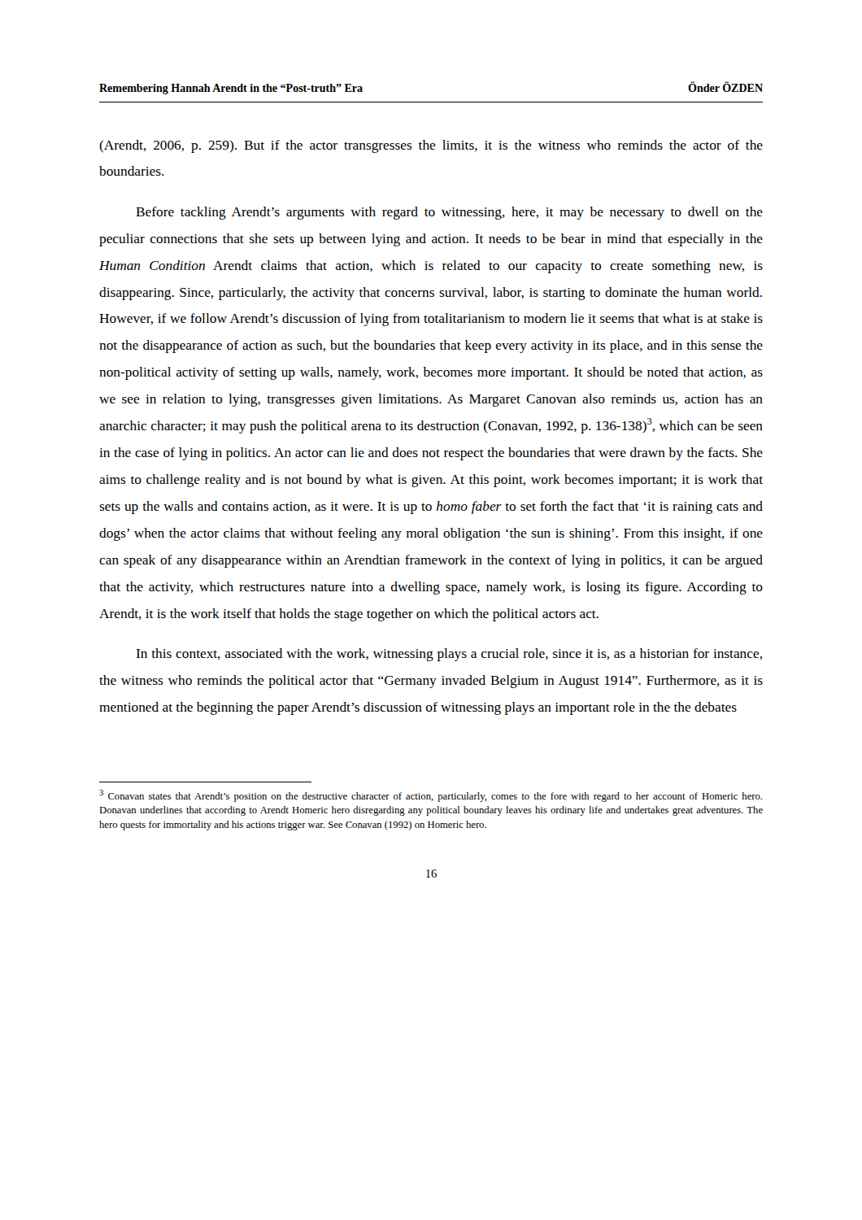Remembering Hannah Arendt in the “Post-truth” Era Önder ÖZDEN
(Arendt, 2006, p. 259). But if the actor transgresses the limits, it is the witness who reminds the actor of the boundaries.
Before tackling Arendt’s arguments with regard to witnessing, here, it may be necessary to dwell on the peculiar connections that she sets up between lying and action. It needs to be bear in mind that especially in the Human Condition Arendt claims that action, which is related to our capacity to create something new, is disappearing. Since, particularly, the activity that concerns survival, labor, is starting to dominate the human world. However, if we follow Arendt’s discussion of lying from totalitarianism to modern lie it seems that what is at stake is not the disappearance of action as such, but the boundaries that keep every activity in its place, and in this sense the non-political activity of setting up walls, namely, work, becomes more important. It should be noted that action, as we see in relation to lying, transgresses given limitations. As Margaret Canovan also reminds us, action has an anarchic character; it may push the political arena to its destruction (Conavan, 1992, p. 136-138)3, which can be seen in the case of lying in politics. An actor can lie and does not respect the boundaries that were drawn by the facts. She aims to challenge reality and is not bound by what is given. At this point, work becomes important; it is work that sets up the walls and contains action, as it were. It is up to homo faber to set forth the fact that ‘it is raining cats and dogs’ when the actor claims that without feeling any moral obligation ‘the sun is shining’. From this insight, if one can speak of any disappearance within an Arendtian framework in the context of lying in politics, it can be argued that the activity, which restructures nature into a dwelling space, namely work, is losing its figure. According to Arendt, it is the work itself that holds the stage together on which the political actors act.
In this context, associated with the work, witnessing plays a crucial role, since it is, as a historian for instance, the witness who reminds the political actor that “Germany invaded Belgium in August 1914”. Furthermore, as it is mentioned at the beginning the paper Arendt’s discussion of witnessing plays an important role in the the debates
3 Conavan states that Arendt’s position on the destructive character of action, particularly, comes to the fore with regard to her account of Homeric hero. Donavan underlines that according to Arendt Homeric hero disregarding any political boundary leaves his ordinary life and undertakes great adventures. The hero quests for immortality and his actions trigger war. See Conavan (1992) on Homeric hero.
16